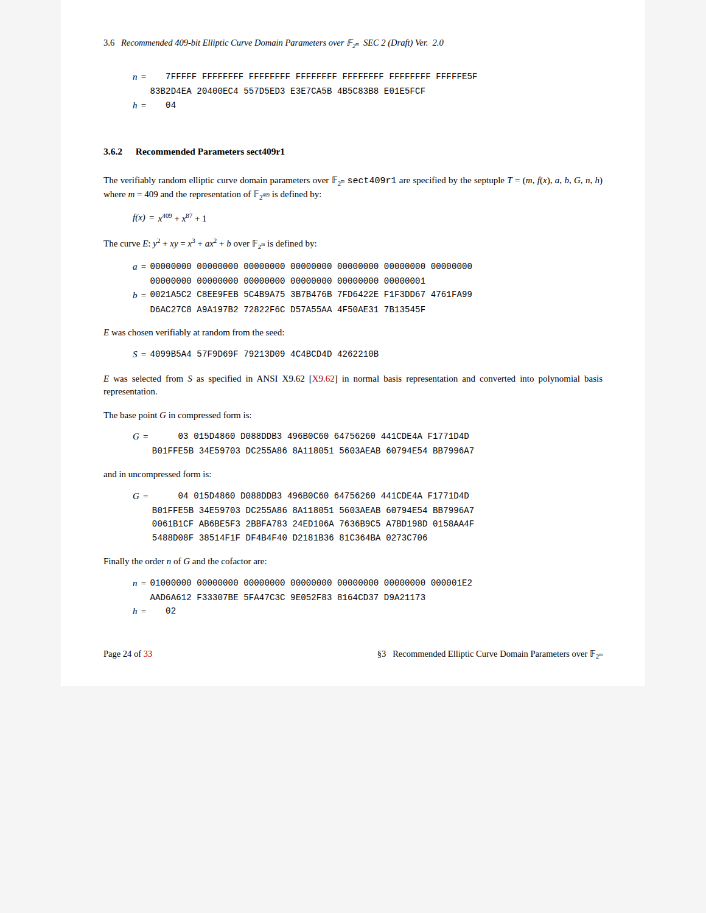3.6 Recommended 409-bit Elliptic Curve Domain Parameters over 𝔽2m SEC 2 (Draft) Ver. 2.0
| n | = | 7FFFFF FFFFFFFF FFFFFFFF FFFFFFFF FFFFFFFF FFFFFFFF FFFFFE5F |
| | | 83B2D4EA 20400EC4 557D5ED3 E3E7CA5B 4B5C83B8 E01E5FCF |
| h | = | 04 |
3.6.2 Recommended Parameters sect409r1
The verifiably random elliptic curve domain parameters over 𝔽2m sect409r1 are specified by the septuple T = (m, f(x), a, b, G, n, h) where m = 409 and the representation of 𝔽2409 is defined by:
| f(x) | = | x 409 + x 87 + 1 |
The curve E: y2 + xy = x3 + ax2 + b over 𝔽2m is defined by:
| a | = | 00000000 00000000 00000000 00000000 00000000 00000000 00000000 |
| | | 00000000 00000000 00000000 00000000 00000000 00000001 |
| b | = | 0021A5C2 C8EE9FEB 5C4B9A75 3B7B476B 7FD6422E F1F3DD67 4761FA99 |
| | | D6AC27C8 A9A197B2 72822F6C D57A55AA 4F50AE31 7B13545F |
E was chosen verifiably at random from the seed:
| S | = | 4099B5A4 57F9D69F 79213D09 4C4BCD4D 4262210B |
E was selected from S as specified in ANSI X9.62 [X9.62] in normal basis representation and converted into polynomial basis representation.
The base point G in compressed form is:
| G | = | 03 015D4860 D088DDB3 496B0C60 64756260 441CDE4A F1771D4D |
| | | B01FFE5B 34E59703 DC255A86 8A118051 5603AEAB 60794E54 BB7996A7 |
and in uncompressed form is:
| G | = | 04 015D4860 D088DDB3 496B0C60 64756260 441CDE4A F1771D4D |
| | | B01FFE5B 34E59703 DC255A86 8A118051 5603AEAB 60794E54 BB7996A7 |
| | | 0061B1CF AB6BE5F3 2BBFA783 24ED106A 7636B9C5 A7BD198D 0158AA4F |
| | | 5488D08F 38514F1F DF4B4F40 D2181B36 81C364BA 0273C706 |
Finally the order n of G and the cofactor are:
| n | = | 01000000 00000000 00000000 00000000 00000000 00000000 000001E2 |
| | | AAD6A612 F33307BE 5FA47C3C 9E052F83 8164CD37 D9A21173 |
| h | = | 02 |
Page 24 of 33
§3 Recommended Elliptic Curve Domain Parameters over 𝔽2m